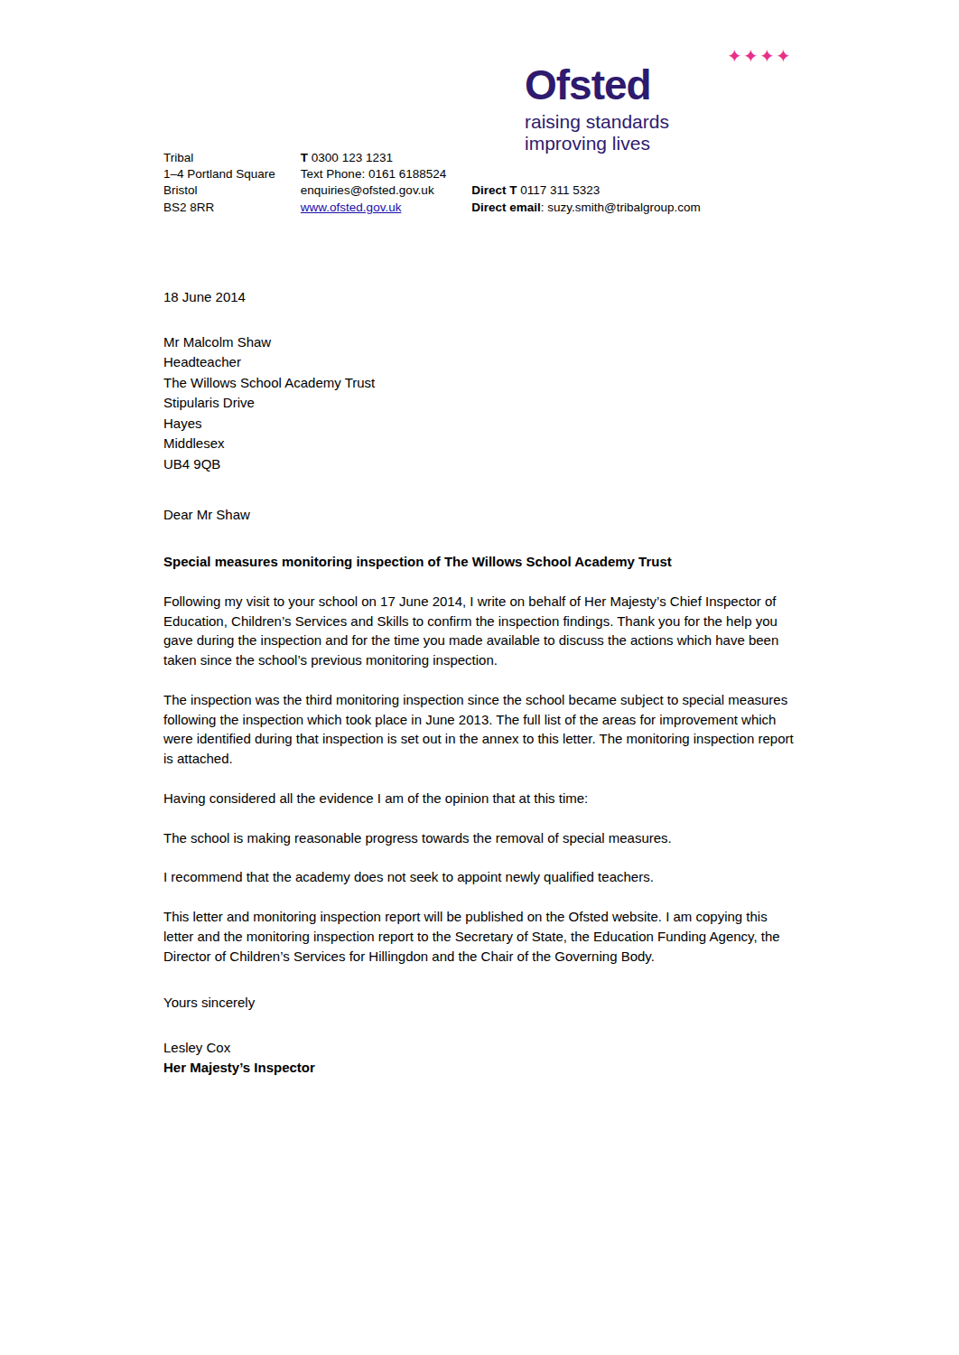✦✦✦✦
Ofsted
raising standards
improving lives
| Tribal | T 0300 123 1231 | |
| 1–4 Portland Square | Text Phone: 0161 6188524 | |
| Bristol | enquiries@ofsted.gov.uk | Direct T 0117 311 5323 |
| BS2 8RR | www.ofsted.gov.uk | Direct email : suzy.smith@tribalgroup.com |
18 June 2014
Mr Malcolm Shaw
Headteacher
The Willows School Academy Trust
Stipularis Drive
Hayes
Middlesex
UB4 9QB
Dear Mr Shaw
Special measures monitoring inspection of The Willows School Academy Trust
Following my visit to your school on 17 June 2014, I write on behalf of Her Majesty’s Chief Inspector of Education, Children’s Services and Skills to confirm the inspection findings. Thank you for the help you gave during the inspection and for the time you made available to discuss the actions which have been taken since the school’s previous monitoring inspection.
The inspection was the third monitoring inspection since the school became subject to special measures following the inspection which took place in June 2013. The full list of the areas for improvement which were identified during that inspection is set out in the annex to this letter. The monitoring inspection report is attached.
Having considered all the evidence I am of the opinion that at this time:
The school is making reasonable progress towards the removal of special measures.
I recommend that the academy does not seek to appoint newly qualified teachers.
This letter and monitoring inspection report will be published on the Ofsted website. I am copying this letter and the monitoring inspection report to the Secretary of State, the Education Funding Agency, the Director of Children’s Services for Hillingdon and the Chair of the Governing Body.
Yours sincerely
Lesley Cox
Her Majesty’s Inspector